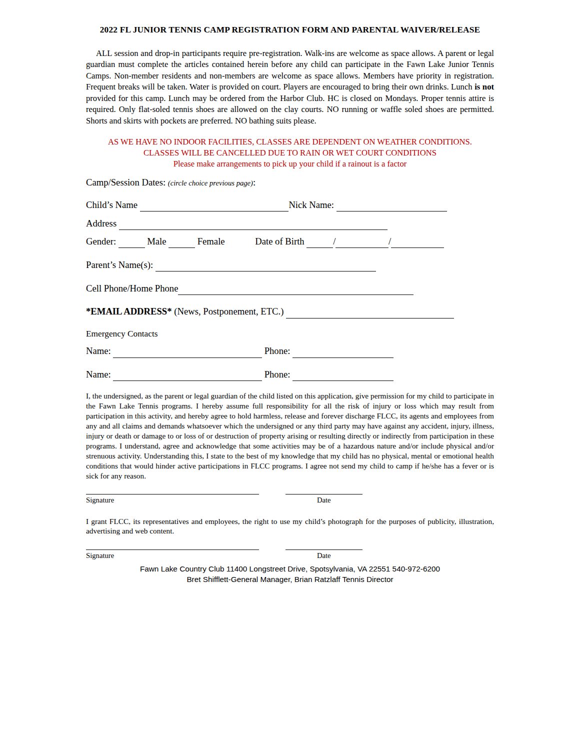2022 FL JUNIOR TENNIS CAMP REGISTRATION FORM AND PARENTAL WAIVER/RELEASE
ALL session and drop-in participants require pre-registration. Walk-ins are welcome as space allows. A parent or legal guardian must complete the articles contained herein before any child can participate in the Fawn Lake Junior Tennis Camps. Non-member residents and non-members are welcome as space allows. Members have priority in registration. Frequent breaks will be taken. Water is provided on court. Players are encouraged to bring their own drinks. Lunch is not provided for this camp. Lunch may be ordered from the Harbor Club. HC is closed on Mondays. Proper tennis attire is required. Only flat-soled tennis shoes are allowed on the clay courts. NO running or waffle soled shoes are permitted. Shorts and skirts with pockets are preferred. NO bathing suits please.
AS WE HAVE NO INDOOR FACILITIES, CLASSES ARE DEPENDENT ON WEATHER CONDITIONS.
CLASSES WILL BE CANCELLED DUE TO RAIN OR WET COURT CONDITIONS
Please make arrangements to pick up your child if a rainout is a factor
Camp/Session Dates: (circle choice previous page):
Child’s Name Nick Name:
Address
Gender: Male Female Date of Birth / /
Parent’s Name(s):
Cell Phone/Home Phone
*EMAIL ADDRESS* (News, Postponement, ETC.)
Emergency Contacts
Name: Phone:
Name: Phone:
I, the undersigned, as the parent or legal guardian of the child listed on this application, give permission for my child to participate in the Fawn Lake Tennis programs. I hereby assume full responsibility for all the risk of injury or loss which may result from participation in this activity, and hereby agree to hold harmless, release and forever discharge FLCC, its agents and employees from any and all claims and demands whatsoever which the undersigned or any third party may have against any accident, injury, illness, injury or death or damage to or loss of or destruction of property arising or resulting directly or indirectly from participation in these programs. I understand, agree and acknowledge that some activities may be of a hazardous nature and/or include physical and/or strenuous activity. Understanding this, I state to the best of my knowledge that my child has no physical, mental or emotional health conditions that would hinder active participations in FLCC programs. I agree not send my child to camp if he/she has a fever or is sick for any reason.
Signature
Date
I grant FLCC, its representatives and employees, the right to use my child’s photograph for the purposes of publicity, illustration, advertising and web content.
Signature
Date
Fawn Lake Country Club 11400 Longstreet Drive, Spotsylvania, VA 22551 540-972-6200
Bret Shifflett-General Manager, Brian Ratzlaff Tennis Director